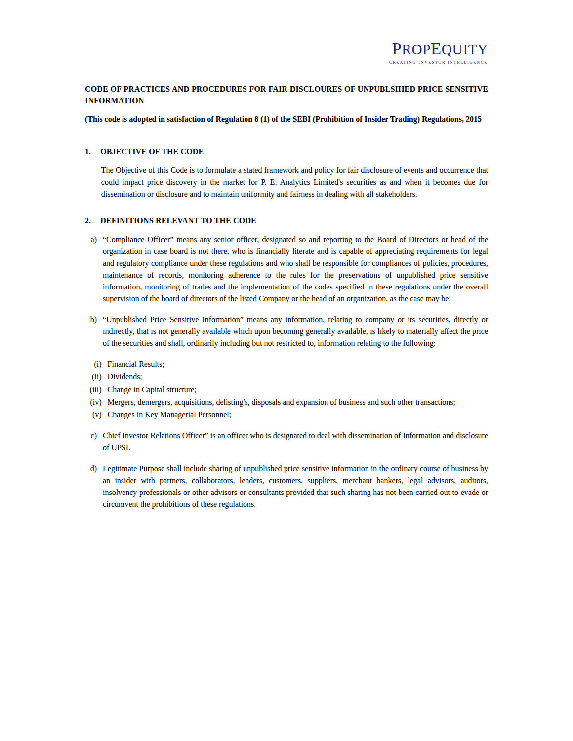PROPEQUITY
CREATING INVESTOR INTELLIGENCE
Code of Practices and Procedures for Fair Discloures of Unpublsihed Price Sensitive Information
(This code is adopted in satisfaction of Regulation 8 (1) of the SEBI (Prohibition of Insider Trading) Regulations, 2015
1.
Objective of the Code
The Objective of this Code is to formulate a stated framework and policy for fair disclosure of events and occurrence that could impact price discovery in the market for P. E. Analytics Limited's securities as and when it becomes due for dissemination or disclosure and to maintain uniformity and fairness in dealing with all stakeholders.
2.
Definitions relevant to the Code
a) “Compliance Officer” means any senior officer, designated so and reporting to the Board of Directors or head of the organization in case board is not there, who is financially literate and is capable of appreciating requirements for legal and regulatory compliance under these regulations and who shall be responsible for compliances of policies, procedures, maintenance of records, monitoring adherence to the rules for the preservations of unpublished price sensitive information, monitoring of trades and the implementation of the codes specified in these regulations under the overall supervision of the board of directors of the listed Company or the head of an organization, as the case may be;
b) “Unpublished Price Sensitive Information” means any information, relating to company or its securities, directly or indirectly, that is not generally available which upon becoming generally available, is likely to materially affect the price of the securities and shall, ordinarily including but not restricted to, information relating to the following:
(i) Financial Results;
(ii) Dividends;
(iii) Change in Capital structure;
(iv) Mergers, demergers, acquisitions, delisting's, disposals and expansion of business and such other transactions;
(v) Changes in Key Managerial Personnel;
c) Chief Investor Relations Officer” is an officer who is designated to deal with dissemination of Information and disclosure of UPSI.
d) Legitimate Purpose shall include sharing of unpublished price sensitive information in the ordinary course of business by an insider with partners, collaborators, lenders, customers, suppliers, merchant bankers, legal advisors, auditors, insolvency professionals or other advisors or consultants provided that such sharing has not been carried out to evade or circumvent the prohibitions of these regulations.